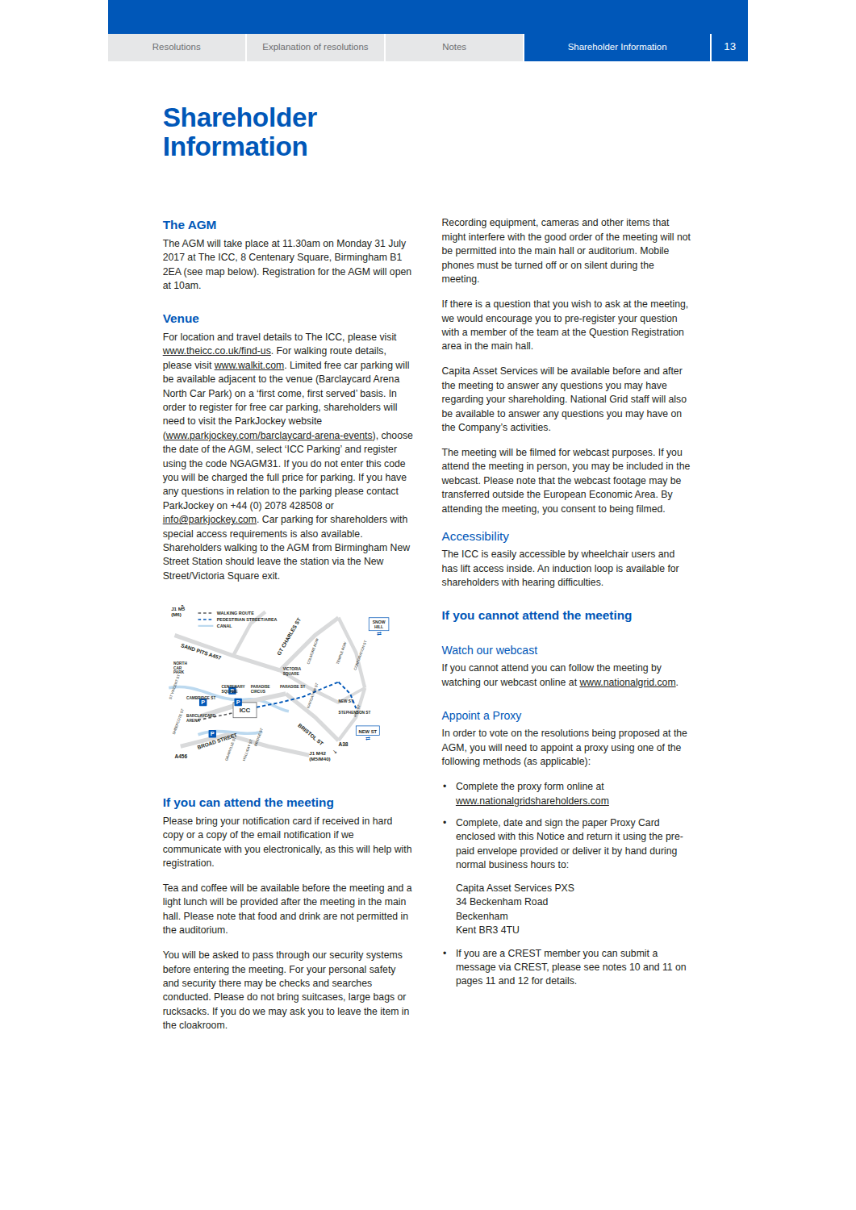Resolutions
Explanation of resolutions
Notes
Shareholder Information
13
Shareholder
Information
The AGM
The AGM will take place at 11.30am on Monday 31 July 2017 at The ICC, 8 Centenary Square, Birmingham B1 2EA (see map below). Registration for the AGM will open at 10am.
Venue
For location and travel details to The ICC, please visit www.theicc.co.uk/find-us. For walking route details, please visit www.walkit.com. Limited free car parking will be available adjacent to the venue (Barclaycard Arena North Car Park) on a ‘first come, first served’ basis. In order to register for free car parking, shareholders will need to visit the ParkJockey website (www.parkjockey.com/barclaycard-arena-events), choose the date of the AGM, select ‘ICC Parking’ and register using the code NGAGM31. If you do not enter this code you will be charged the full price for parking. If you have any questions in relation to the parking please contact ParkJockey on +44 (0) 2078 428508 or info@parkjockey.com. Car parking for shareholders with special access requirements is also available. Shareholders walking to the AGM from Birmingham New Street Station should leave the station via the New Street/Victoria Square exit.
ICC P P P P SNOW HILL ⇄ NEW ST ⇄ WALKING ROUTE PEDESTRIAN STREET/AREA CANAL J1 M5 (M6) ↖ SAND PITS A457 NORTH CAR PARK ST VINCENT ST CAMBRIDGE ST CENTENARY SQUARE PARADISE CIRCUS PARADISE ST VICTORIA SQUARE COLMORE ROW TEMPLE ROW CORPORATION ST NAVIGATION ST NEW ST STEPHENSON ST HILL ST BRISTOL ST A38 J1 M42 (M5/M40) ↘ BARCLAYCARD ARENA SHEEPCOTE ST BROAD STREET A456 GRANVILLE ST HOLLIDAY ST BRIDGE ST GT CHARLES ST
If you can attend the meeting
Please bring your notification card if received in hard copy or a copy of the email notification if we communicate with you electronically, as this will help with registration.
Tea and coffee will be available before the meeting and a light lunch will be provided after the meeting in the main hall. Please note that food and drink are not permitted in the auditorium.
You will be asked to pass through our security systems before entering the meeting. For your personal safety and security there may be checks and searches conducted. Please do not bring suitcases, large bags or rucksacks. If you do we may ask you to leave the item in the cloakroom.
Recording equipment, cameras and other items that might interfere with the good order of the meeting will not be permitted into the main hall or auditorium. Mobile phones must be turned off or on silent during the meeting.
If there is a question that you wish to ask at the meeting, we would encourage you to pre-register your question with a member of the team at the Question Registration area in the main hall.
Capita Asset Services will be available before and after the meeting to answer any questions you may have regarding your shareholding. National Grid staff will also be available to answer any questions you may have on the Company’s activities.
The meeting will be filmed for webcast purposes. If you attend the meeting in person, you may be included in the webcast. Please note that the webcast footage may be transferred outside the European Economic Area. By attending the meeting, you consent to being filmed.
Accessibility
The ICC is easily accessible by wheelchair users and has lift access inside. An induction loop is available for shareholders with hearing difficulties.
If you cannot attend the meeting
Watch our webcast
If you cannot attend you can follow the meeting by watching our webcast online at www.nationalgrid.com.
Appoint a Proxy
In order to vote on the resolutions being proposed at the AGM, you will need to appoint a proxy using one of the following methods (as applicable):
Complete the proxy form online at www.nationalgridshareholders.com
Complete, date and sign the paper Proxy Card enclosed with this Notice and return it using the pre-paid envelope provided or deliver it by hand during normal business hours to:
Capita Asset Services PXS
34 Beckenham Road
Beckenham
Kent BR3 4TU
If you are a CREST member you can submit a message via CREST, please see notes 10 and 11 on pages 11 and 12 for details.